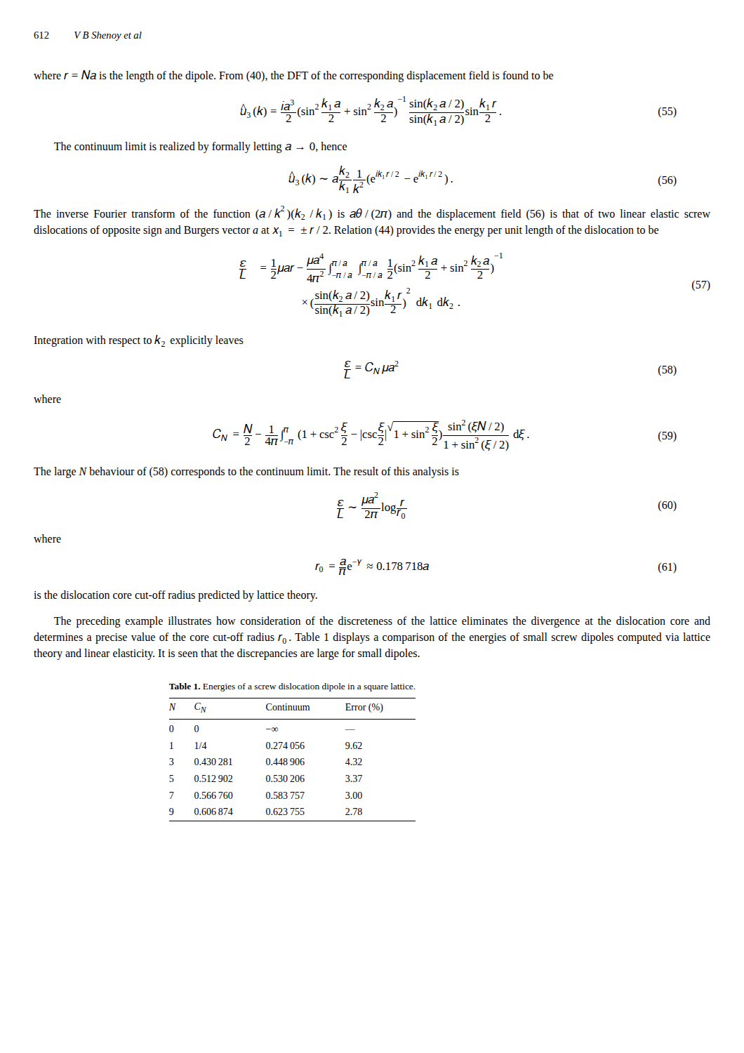612 V B Shenoy et al
where r=Na is the length of the dipole. From (40), the DFT of the corresponding displacement field is found to be
u^3 (k) = ia32 ( sin2k1a2 + sin2k2a2 ) −1 sin(k2a/2) sin(k1a/2) sink1r2 .
(55)
The continuum limit is realized by formally letting a→0, hence
u^3 (k) ∼ a k2k1 1k2 ( eik1r/2 − eik1r/2 ) .
(56)
The inverse Fourier transform of the function (a/k2)(k2/k1) is aθ/(2π) and the displacement field (56) is that of two linear elastic screw dislocations of opposite sign and Burgers vector a at x1=±r/2. Relation (44) provides the energy per unit length of the dislocation to be
εL = 12μar − μa44π2 ∫−π/aπ/a ∫−π/aπ/a 12 ( sin2k1a2 + sin2k2a2 ) −1 × ( sin(k2a/2) sin(k1a/2) sink1r2 ) 2 dk1 dk2 . (57)
Integration with respect to k2 explicitly leaves
εL = CNμa2
(58)
where
CN = N2 − 14π ∫−ππ ( 1+ csc2ξ2 − |cscξ2| 1+sin2ξ2 ) sin2(ξN/2) 1+sin2(ξ/2) dξ .
(59)
The large N behaviour of (58) corresponds to the continuum limit. The result of this analysis is
εL ∼ μa22π log rr0
(60)
where
r0 = aπ e−γ ≈ 0.178 718a
(61)
is the dislocation core cut-off radius predicted by lattice theory.
The preceding example illustrates how consideration of the discreteness of the lattice eliminates the divergence at the dislocation core and determines a precise value of the core cut-off radius r0. Table 1 displays a comparison of the energies of small screw dipoles computed via lattice theory and linear elasticity. It is seen that the discrepancies are large for small dipoles.
Table 1. Energies of a screw dislocation dipole in a square lattice.
| N | C N | Continuum | Error (%) |
| --- | --- | --- | --- |
| 0 | 0 | −∞ | — |
| 1 | 1/4 | 0.274 056 | 9.62 |
| 3 | 0.430 281 | 0.448 906 | 4.32 |
| 5 | 0.512 902 | 0.530 206 | 3.37 |
| 7 | 0.566 760 | 0.583 757 | 3.00 |
| 9 | 0.606 874 | 0.623 755 | 2.78 |